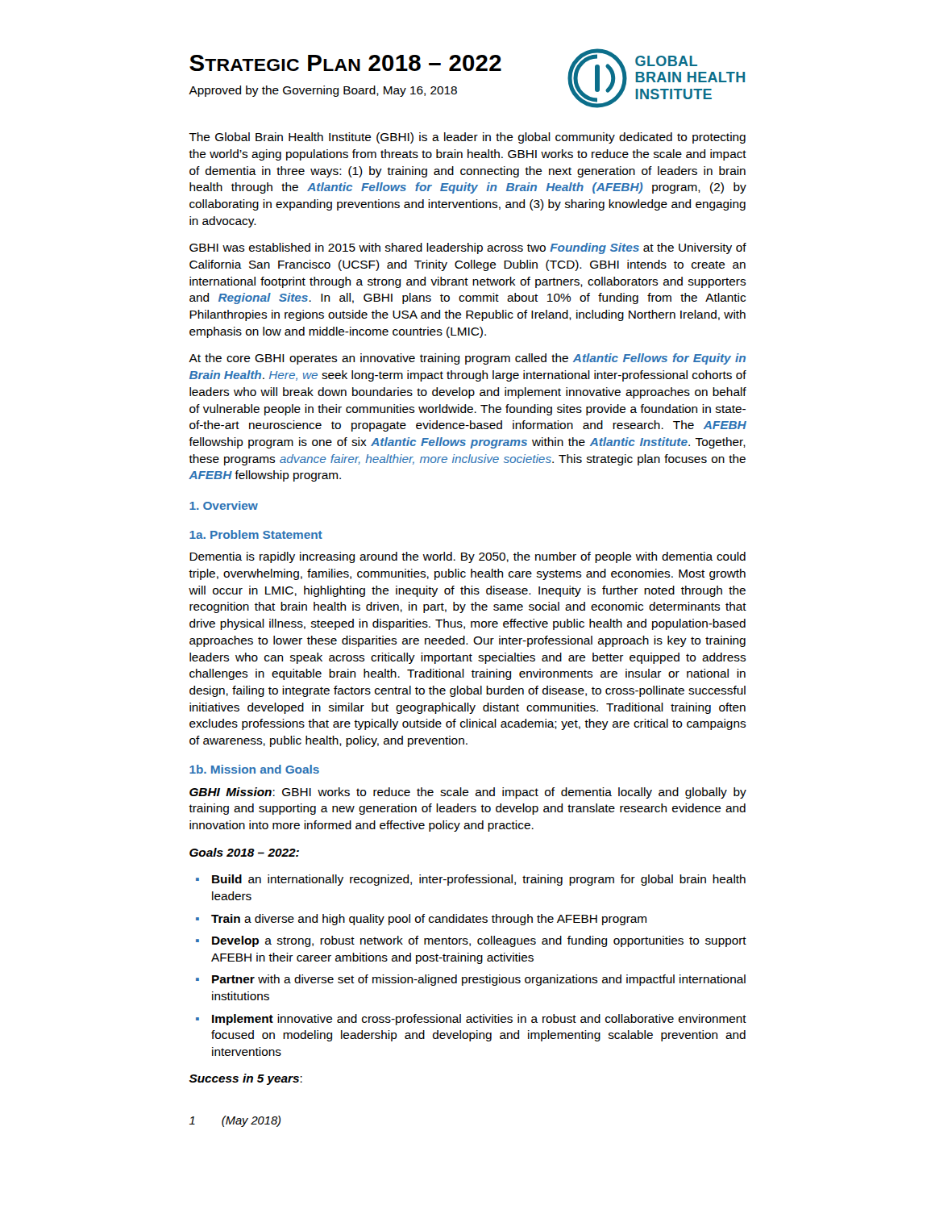STRATEGIC PLAN 2018 – 2022
Approved by the Governing Board, May 16, 2018
Global Brain Health Institute
The Global Brain Health Institute (GBHI) is a leader in the global community dedicated to protecting the world’s aging populations from threats to brain health. GBHI works to reduce the scale and impact of dementia in three ways: (1) by training and connecting the next generation of leaders in brain health through the Atlantic Fellows for Equity in Brain Health (AFEBH) program, (2) by collaborating in expanding preventions and interventions, and (3) by sharing knowledge and engaging in advocacy.
GBHI was established in 2015 with shared leadership across two Founding Sites at the University of California San Francisco (UCSF) and Trinity College Dublin (TCD). GBHI intends to create an international footprint through a strong and vibrant network of partners, collaborators and supporters and Regional Sites. In all, GBHI plans to commit about 10% of funding from the Atlantic Philanthropies in regions outside the USA and the Republic of Ireland, including Northern Ireland, with emphasis on low and middle-income countries (LMIC).
At the core GBHI operates an innovative training program called the Atlantic Fellows for Equity in Brain Health. Here, we seek long-term impact through large international inter-professional cohorts of leaders who will break down boundaries to develop and implement innovative approaches on behalf of vulnerable people in their communities worldwide. The founding sites provide a foundation in state-of-the-art neuroscience to propagate evidence-based information and research. The AFEBH fellowship program is one of six Atlantic Fellows programs within the Atlantic Institute. Together, these programs advance fairer, healthier, more inclusive societies. This strategic plan focuses on the AFEBH fellowship program.
1. Overview
1a. Problem Statement
Dementia is rapidly increasing around the world. By 2050, the number of people with dementia could triple, overwhelming, families, communities, public health care systems and economies. Most growth will occur in LMIC, highlighting the inequity of this disease. Inequity is further noted through the recognition that brain health is driven, in part, by the same social and economic determinants that drive physical illness, steeped in disparities. Thus, more effective public health and population-based approaches to lower these disparities are needed. Our inter-professional approach is key to training leaders who can speak across critically important specialties and are better equipped to address challenges in equitable brain health. Traditional training environments are insular or national in design, failing to integrate factors central to the global burden of disease, to cross-pollinate successful initiatives developed in similar but geographically distant communities. Traditional training often excludes professions that are typically outside of clinical academia; yet, they are critical to campaigns of awareness, public health, policy, and prevention.
1b. Mission and Goals
GBHI Mission: GBHI works to reduce the scale and impact of dementia locally and globally by training and supporting a new generation of leaders to develop and translate research evidence and innovation into more informed and effective policy and practice.
Goals 2018 – 2022:
Build an internationally recognized, inter-professional, training program for global brain health leaders
Train a diverse and high quality pool of candidates through the AFEBH program
Develop a strong, robust network of mentors, colleagues and funding opportunities to support AFEBH in their career ambitions and post-training activities
Partner with a diverse set of mission-aligned prestigious organizations and impactful international institutions
Implement innovative and cross-professional activities in a robust and collaborative environment focused on modeling leadership and developing and implementing scalable prevention and interventions
Success in 5 years:
1(May 2018)